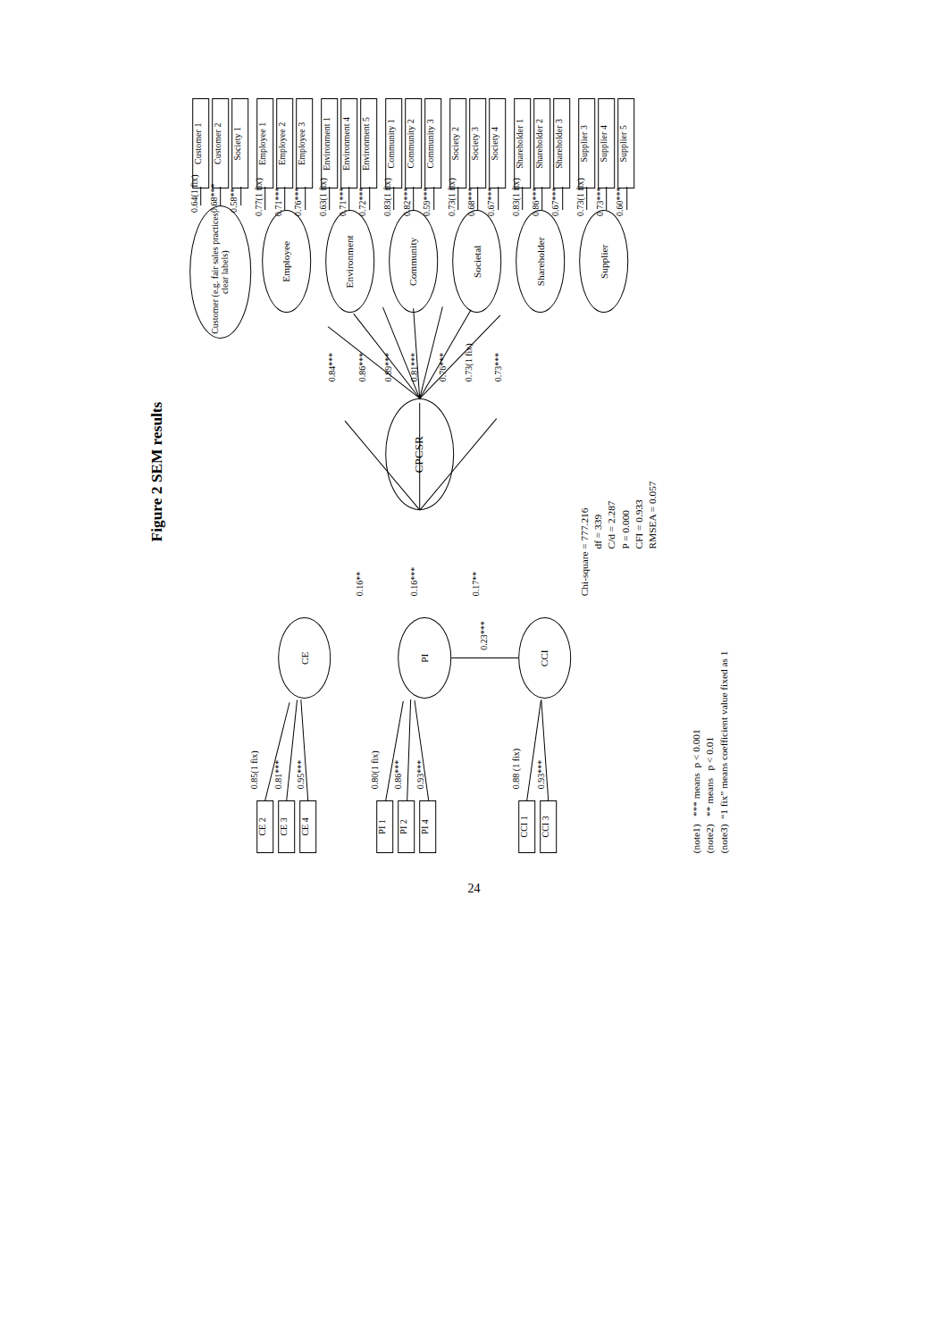Figure 2 SEM results
Customer 1
Customer 2
Society 1
Employee 1
Employee 2
Employee 3
Environment 1
Environment 4
Environment 5
Community 1
Community 2
Community 3
Society 2
Society 3
Society 4
Shareholder 1
Shareholder 2
Shareholder 3
Supplier 3
Supplier 4
Supplier 5
Customer (e.g. fair sales practices, clear labels)
Employee
Environment
Community
Societal
Shareholder
Supplier
CPCSR
CE
PI
CCI
CE 2
CE 3
CE 4
PI 1
PI 2
PI 4
CCI 1
CCI 3
0.64(1 fix)
0.68***
0.58**
0.77(1 fix)
0.71***
0.76***
0.63(1 fix)
0.71***
0.72***
0.83(1 fix)
0.82***
0.59***
0.73(1 fix)
0.68***
0.67***
0.83(1 fix)
0.86***
0.67***
0.73(1 fix)
0.73***
0.60***
0.84***
0.86***
0.89***
0.81***
0.76***
0.73(1 fix)
0.73***
0.16**
0.16***
0.17**
0.23***
0.85(1 fix)
0.81***
0.95***
0.80(1 fix)
0.86***
0.93***
0.88 (1 fix)
0.93***
Chi-square = 777.216 df = 339 C/d = 2.287 P = 0.000 CFI = 0.933 RMSEA = 0.057
(note1) *** means p < 0.001
(note2) ** means p < 0.01
(note3) “1 fix” means coefficient value fixed as 1
24